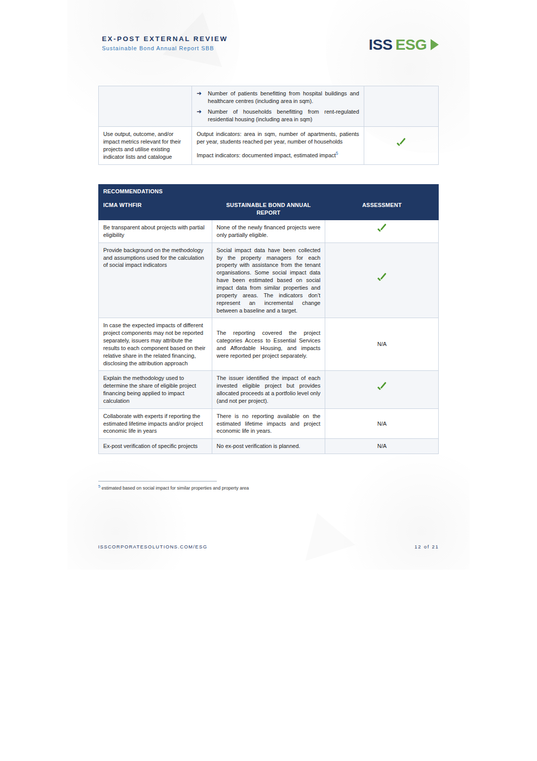Ex-Post External Review
Sustainable Bond Annual Report SBB
ISS ESG
| | Number of patients benefitting from hospital buildings and healthcare centres (including area in sqm). Number of households benefitting from rent-regulated residential housing (including area in sqm) | |
| Use output, outcome, and/or impact metrics relevant for their projects and utilise existing indicator lists and catalogue | Output indicators: area in sqm, number of apartments, patients per year, students reached per year, number of households Impact indicators: documented impact, estimated impact 5 | |
| RECOMMENDATIONS |
| --- |
| ICMA WTHFIR | SUSTAINABLE BOND ANNUAL REPORT | ASSESSMENT |
| Be transparent about projects with partial eligibility | None of the newly financed projects were only partially eligible. | |
| Provide background on the methodology and assumptions used for the calculation of social impact indicators | Social impact data have been collected by the property managers for each property with assistance from the tenant organisations. Some social impact data have been estimated based on social impact data from similar properties and property areas. The indicators don’t represent an incremental change between a baseline and a target. | |
| In case the expected impacts of different project components may not be reported separately, issuers may attribute the results to each component based on their relative share in the related financing, disclosing the attribution approach | The reporting covered the project categories Access to Essential Services and Affordable Housing, and impacts were reported per project separately. | N/A |
| Explain the methodology used to determine the share of eligible project financing being applied to impact calculation | The issuer identified the impact of each invested eligible project but provides allocated proceeds at a portfolio level only (and not per project). | |
| Collaborate with experts if reporting the estimated lifetime impacts and/or project economic life in years | There is no reporting available on the estimated lifetime impacts and project economic life in years. | N/A |
| Ex-post verification of specific projects | No ex-post verification is planned. | N/A |
5 estimated based on social impact for similar properties and property area
ISSCORPORATESOLUTIONS.COM/ESG
12 of 21